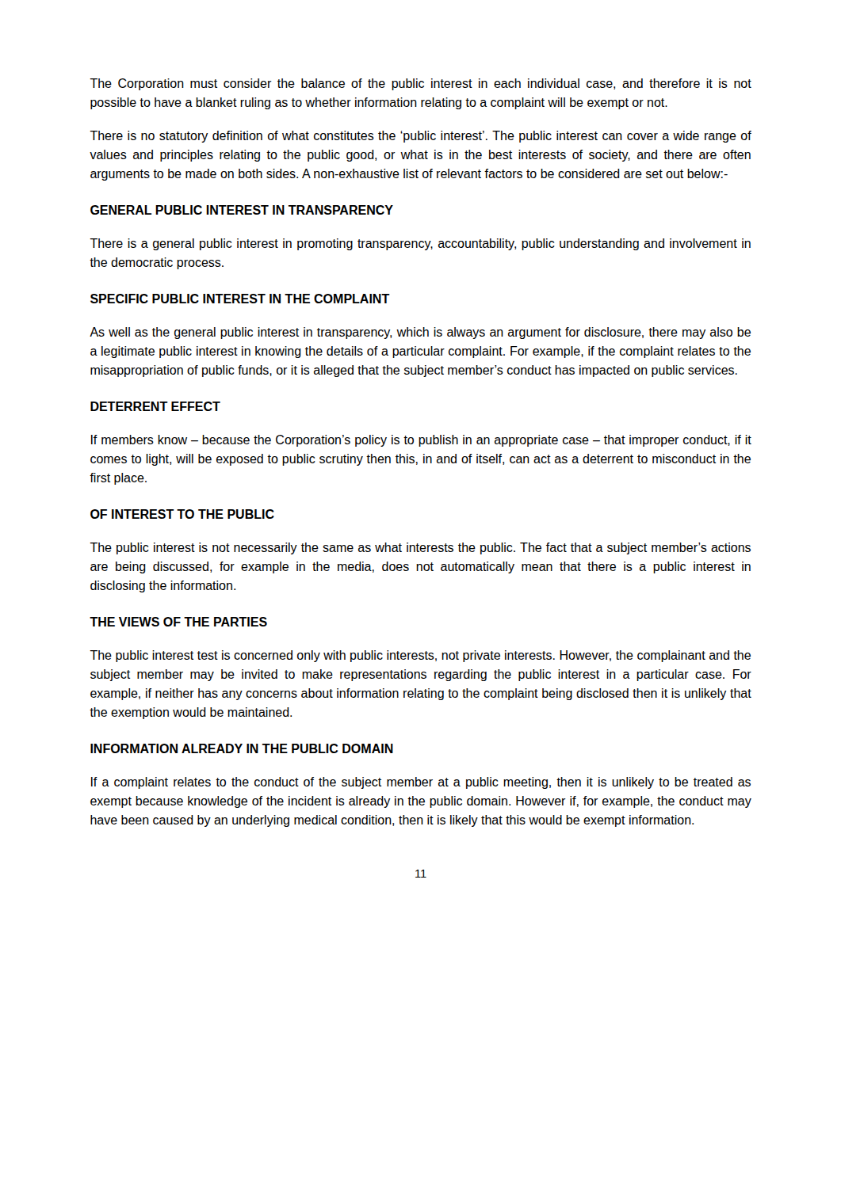The Corporation must consider the balance of the public interest in each individual case, and therefore it is not possible to have a blanket ruling as to whether information relating to a complaint will be exempt or not.
There is no statutory definition of what constitutes the ‘public interest’. The public interest can cover a wide range of values and principles relating to the public good, or what is in the best interests of society, and there are often arguments to be made on both sides. A non-exhaustive list of relevant factors to be considered are set out below:-
General public interest in transparency
There is a general public interest in promoting transparency, accountability, public understanding and involvement in the democratic process.
Specific public interest in the complaint
As well as the general public interest in transparency, which is always an argument for disclosure, there may also be a legitimate public interest in knowing the details of a particular complaint. For example, if the complaint relates to the misappropriation of public funds, or it is alleged that the subject member’s conduct has impacted on public services.
Deterrent effect
If members know – because the Corporation’s policy is to publish in an appropriate case – that improper conduct, if it comes to light, will be exposed to public scrutiny then this, in and of itself, can act as a deterrent to misconduct in the first place.
Of interest to the public
The public interest is not necessarily the same as what interests the public. The fact that a subject member’s actions are being discussed, for example in the media, does not automatically mean that there is a public interest in disclosing the information.
The views of the parties
The public interest test is concerned only with public interests, not private interests. However, the complainant and the subject member may be invited to make representations regarding the public interest in a particular case. For example, if neither has any concerns about information relating to the complaint being disclosed then it is unlikely that the exemption would be maintained.
Information already in the public domain
If a complaint relates to the conduct of the subject member at a public meeting, then it is unlikely to be treated as exempt because knowledge of the incident is already in the public domain. However if, for example, the conduct may have been caused by an underlying medical condition, then it is likely that this would be exempt information.
11